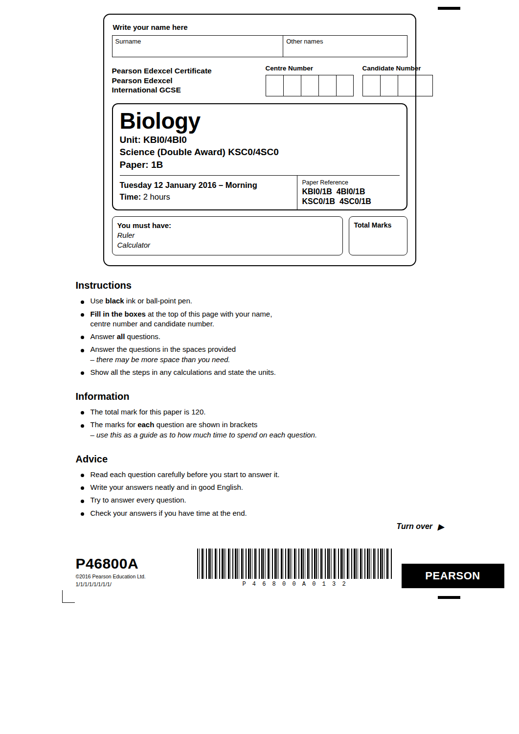Write your name here
| Surname | Other names |
Pearson Edexcel Certificate
Pearson Edexcel
International GCSE
Centre Number
Candidate Number
Biology
Unit: KBI0/4BI0
Science (Double Award) KSC0/4SC0
Paper: 1B
Tuesday 12 January 2016 – Morning
Time: 2 hours
Paper Reference
KBI0/1B 4BI0/1B
KSC0/1B 4SC0/1B
You must have:
Ruler
Calculator
Total Marks
Instructions
Use black ink or ball-point pen.
Fill in the boxes at the top of this page with your name, centre number and candidate number.
Answer all questions.
Answer the questions in the spaces provided – there may be more space than you need.
Show all the steps in any calculations and state the units.
Information
The total mark for this paper is 120.
The marks for each question are shown in brackets – use this as a guide as to how much time to spend on each question.
Advice
Read each question carefully before you start to answer it.
Write your answers neatly and in good English.
Try to answer every question.
Check your answers if you have time at the end.
Turn over ▶
P46800A
©2016 Pearson Education Ltd.
1/1/1/1/1/1/1/1/
P 4 6 8 0 0 A 0 1 3 2
PEARSON